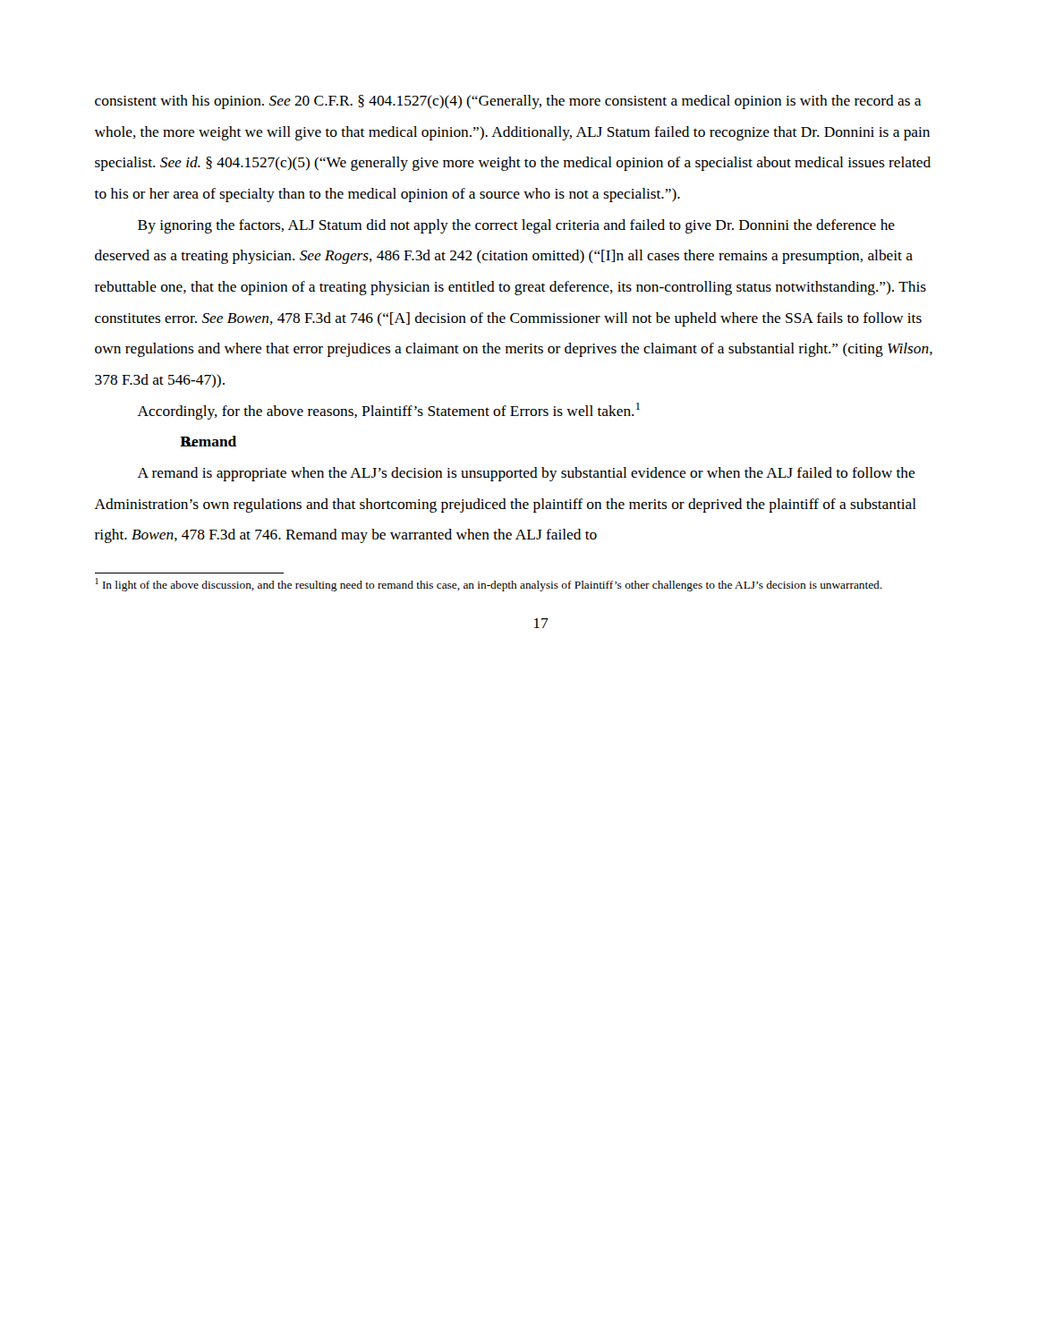consistent with his opinion. See 20 C.F.R. § 404.1527(c)(4) (“Generally, the more consistent a medical opinion is with the record as a whole, the more weight we will give to that medical opinion.”). Additionally, ALJ Statum failed to recognize that Dr. Donnini is a pain specialist. See id. § 404.1527(c)(5) (“We generally give more weight to the medical opinion of a specialist about medical issues related to his or her area of specialty than to the medical opinion of a source who is not a specialist.”).
By ignoring the factors, ALJ Statum did not apply the correct legal criteria and failed to give Dr. Donnini the deference he deserved as a treating physician. See Rogers, 486 F.3d at 242 (citation omitted) (“[I]n all cases there remains a presumption, albeit a rebuttable one, that the opinion of a treating physician is entitled to great deference, its non-controlling status notwithstanding.”). This constitutes error. See Bowen, 478 F.3d at 746 (“[A] decision of the Commissioner will not be upheld where the SSA fails to follow its own regulations and where that error prejudices a claimant on the merits or deprives the claimant of a substantial right.” (citing Wilson, 378 F.3d at 546-47)).
Accordingly, for the above reasons, Plaintiff’s Statement of Errors is well taken.1
B. Remand
A remand is appropriate when the ALJ’s decision is unsupported by substantial evidence or when the ALJ failed to follow the Administration’s own regulations and that shortcoming prejudiced the plaintiff on the merits or deprived the plaintiff of a substantial right. Bowen, 478 F.3d at 746. Remand may be warranted when the ALJ failed to
1 In light of the above discussion, and the resulting need to remand this case, an in-depth analysis of Plaintiff’s other challenges to the ALJ’s decision is unwarranted.
17